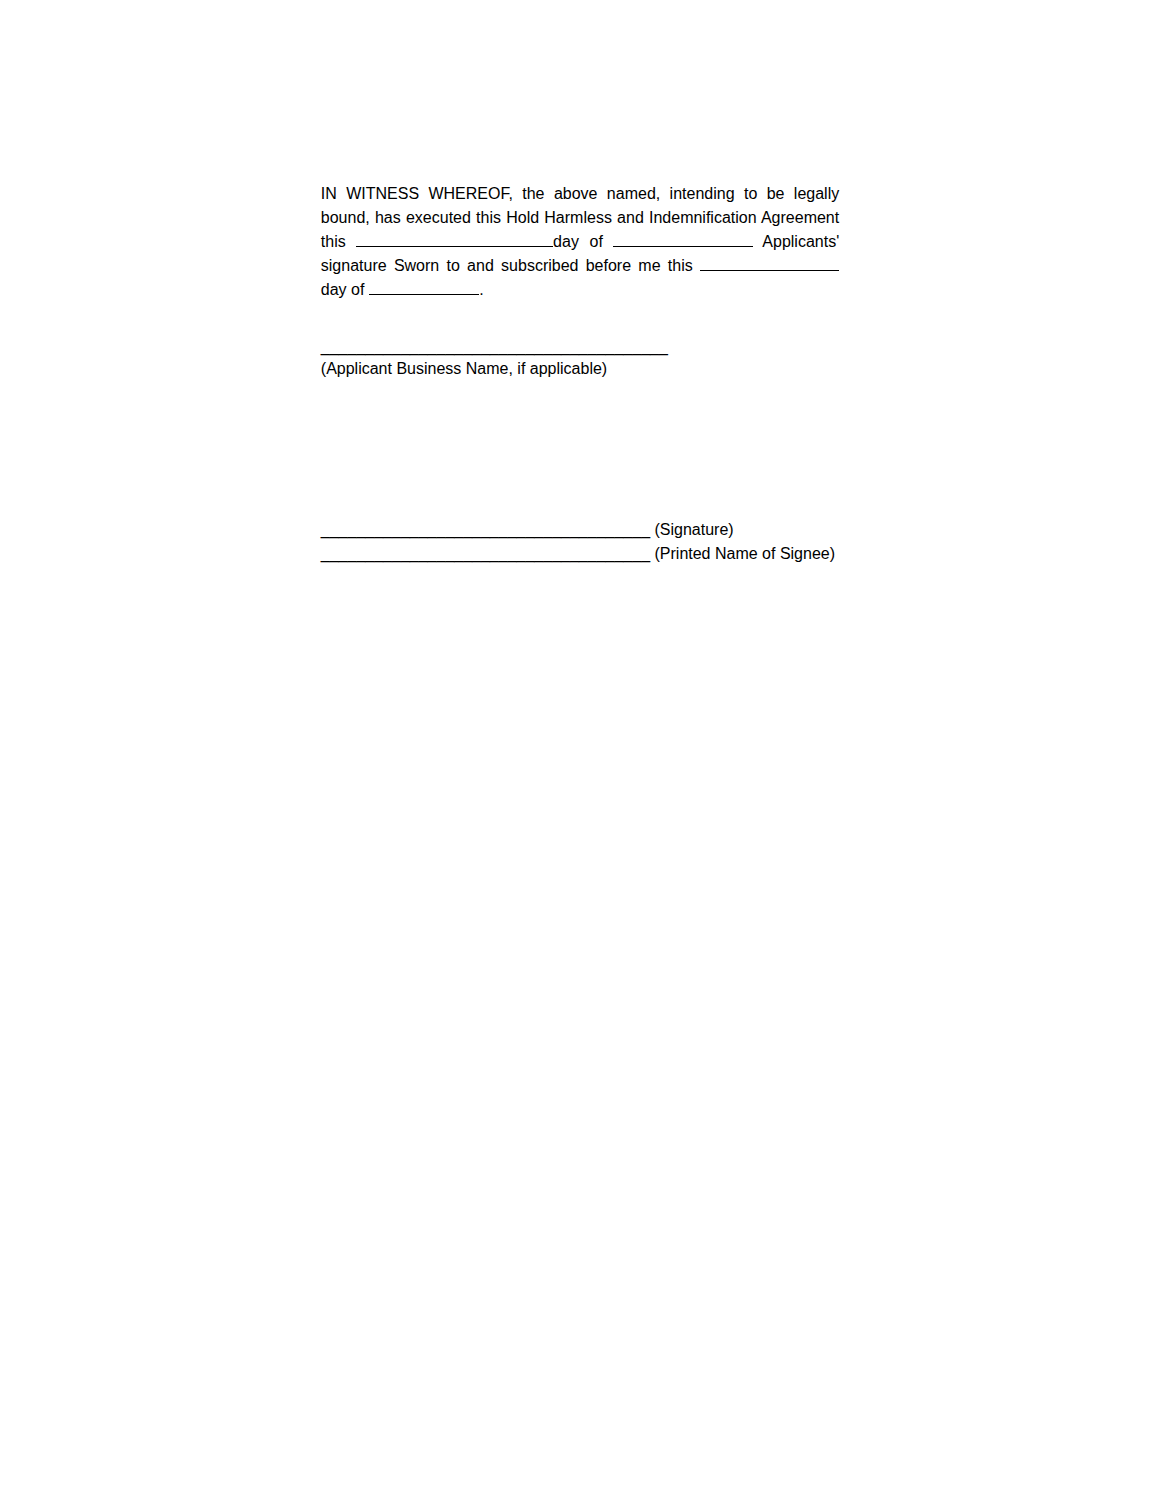IN WITNESS WHEREOF, the above named, intending to be legally bound, has executed this Hold Harmless and Indemnification Agreement this day of Applicants' signature Sworn to and subscribed before me this day of .
_______________________________________
(Applicant Business Name, if applicable)
_____________________________________ (Signature)
_____________________________________ (Printed Name of Signee)